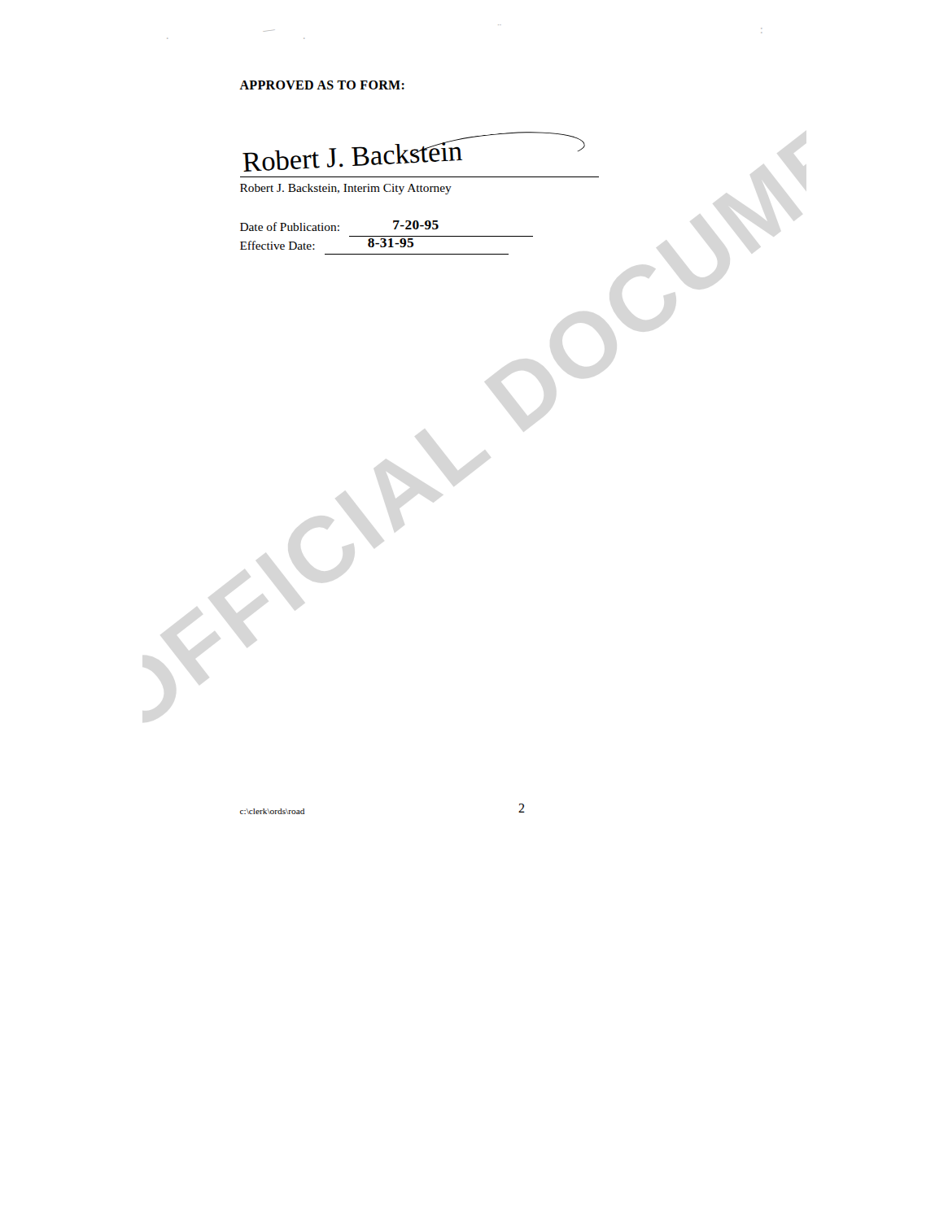· — · ¨ :
APPROVED AS TO FORM:
Robert J. Backstein
Robert J. Backstein, Interim City Attorney
Date of Publication: 7-20-95
Effective Date: 8-31-95
UNOFFICIAL DOCUMENT
c:\clerk\ords\road 2